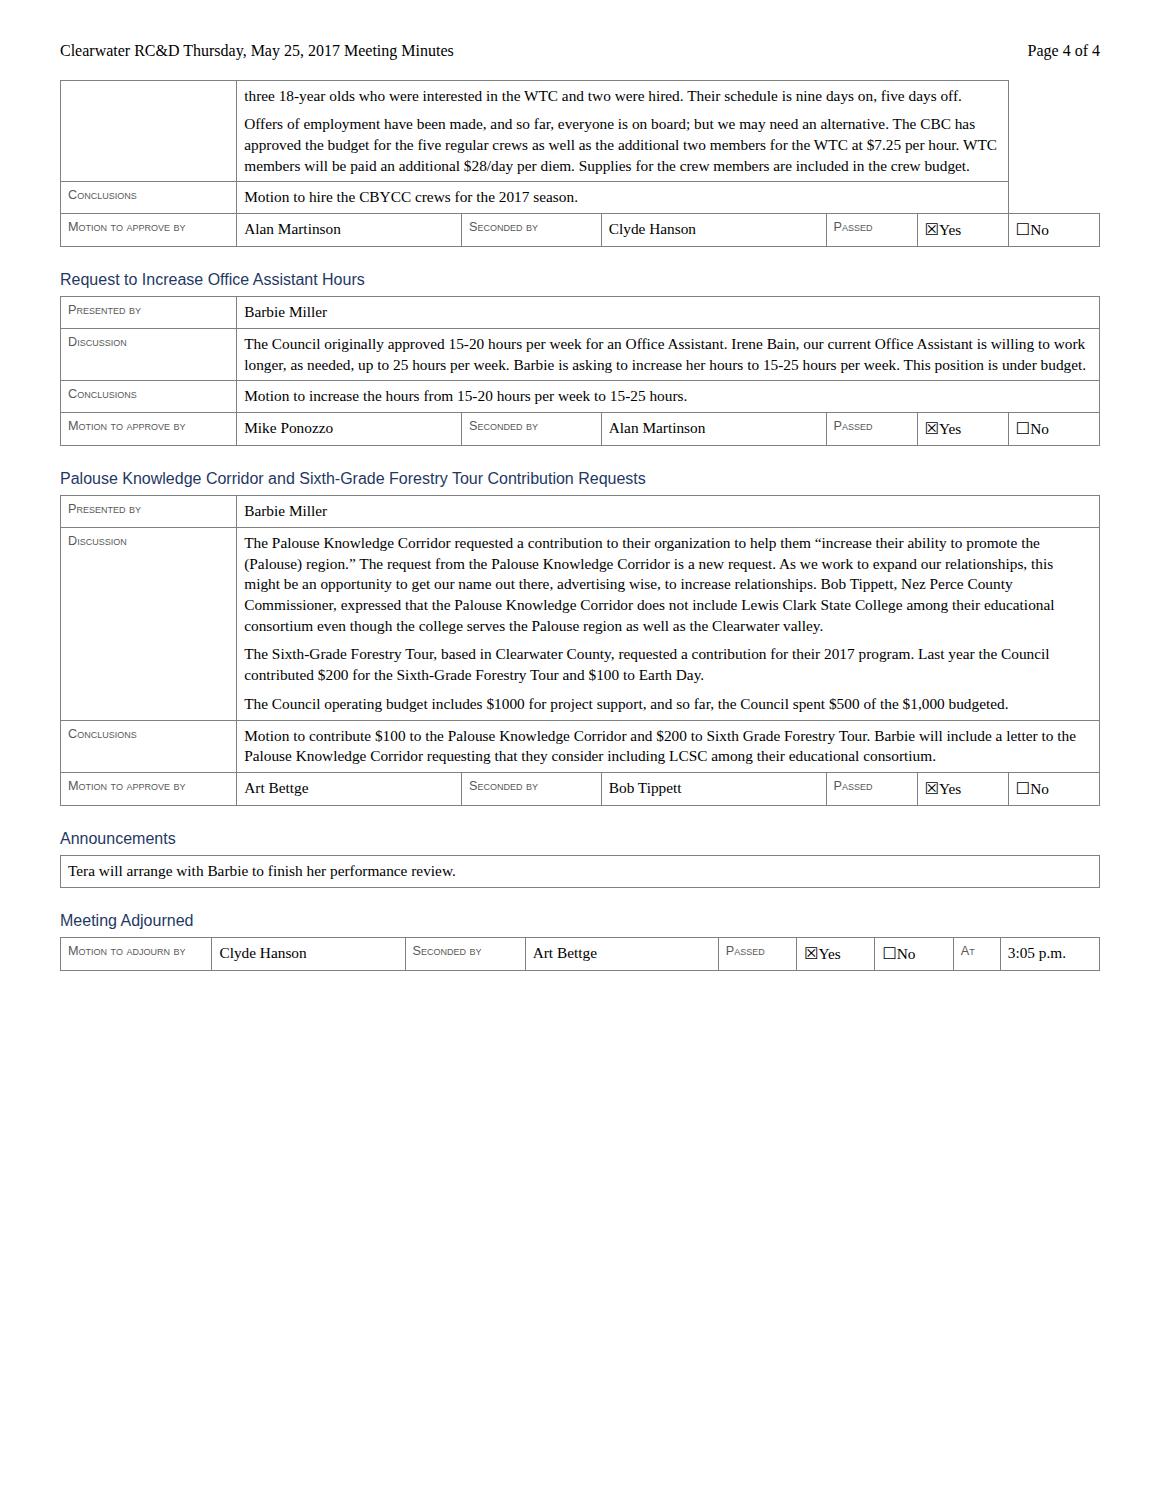Clearwater RC&D Thursday, May 25, 2017 Meeting Minutes Page 4 of 4
| | three 18-year olds who were interested in the WTC and two were hired. Their schedule is nine days on, five days off. Offers of employment have been made, and so far, everyone is on board; but we may need an alternative. The CBC has approved the budget for the five regular crews as well as the additional two members for the WTC at $7.25 per hour. WTC members will be paid an additional $28/day per diem. Supplies for the crew members are included in the crew budget. |
| Conclusions | Motion to hire the CBYCC crews for the 2017 season. |
| Motion to approve by | Alan Martinson | Seconded by | Clyde Hanson | Passed | Yes | No |
Request to Increase Office Assistant Hours
| Presented by | Barbie Miller |
| Discussion | The Council originally approved 15-20 hours per week for an Office Assistant. Irene Bain, our current Office Assistant is willing to work longer, as needed, up to 25 hours per week. Barbie is asking to increase her hours to 15-25 hours per week. This position is under budget. |
| Conclusions | Motion to increase the hours from 15-20 hours per week to 15-25 hours. |
| Motion to approve by | Mike Ponozzo | Seconded by | Alan Martinson | Passed | Yes | No |
Palouse Knowledge Corridor and Sixth-Grade Forestry Tour Contribution Requests
| Presented by | Barbie Miller |
| Discussion | The Palouse Knowledge Corridor requested a contribution to their organization to help them “increase their ability to promote the (Palouse) region.” The request from the Palouse Knowledge Corridor is a new request. As we work to expand our relationships, this might be an opportunity to get our name out there, advertising wise, to increase relationships. Bob Tippett, Nez Perce County Commissioner, expressed that the Palouse Knowledge Corridor does not include Lewis Clark State College among their educational consortium even though the college serves the Palouse region as well as the Clearwater valley. The Sixth-Grade Forestry Tour, based in Clearwater County, requested a contribution for their 2017 program. Last year the Council contributed $200 for the Sixth-Grade Forestry Tour and $100 to Earth Day. The Council operating budget includes $1000 for project support, and so far, the Council spent $500 of the $1,000 budgeted. |
| Conclusions | Motion to contribute $100 to the Palouse Knowledge Corridor and $200 to Sixth Grade Forestry Tour. Barbie will include a letter to the Palouse Knowledge Corridor requesting that they consider including LCSC among their educational consortium. |
| Motion to approve by | Art Bettge | Seconded by | Bob Tippett | Passed | Yes | No |
Announcements
| Tera will arrange with Barbie to finish her performance review. |
Meeting Adjourned
| Motion to adjourn by | Clyde Hanson | Seconded by | Art Bettge | Passed | Yes | No | At | 3:05 p.m. |